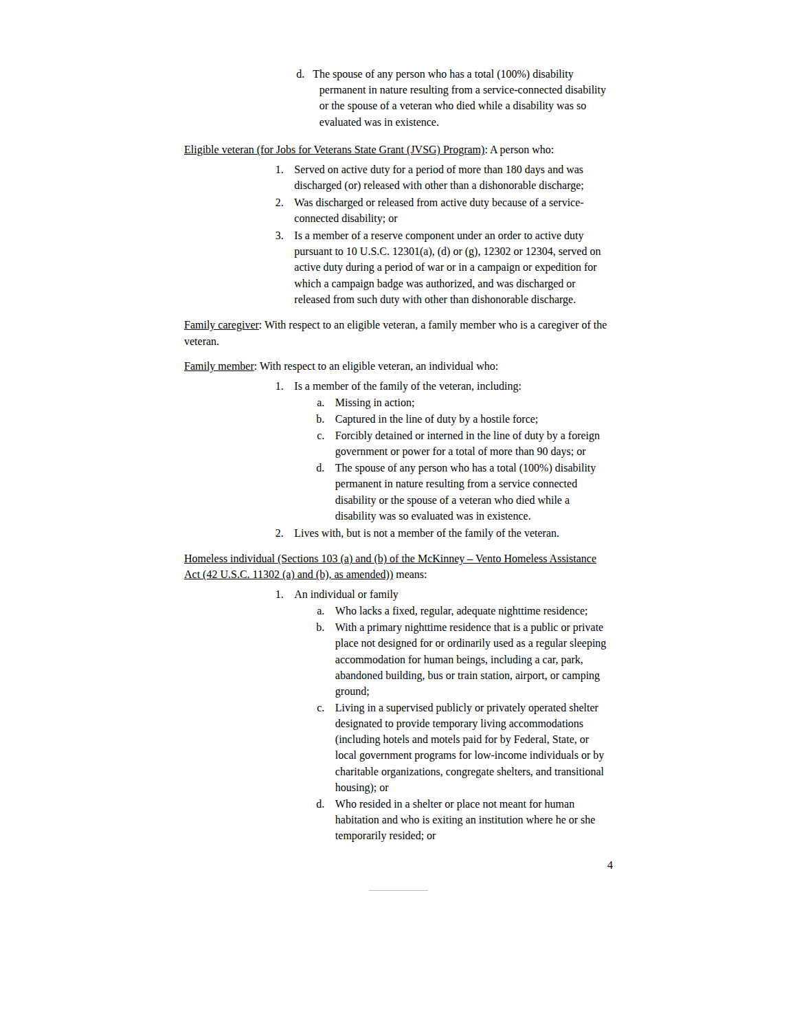d. The spouse of any person who has a total (100%) disability permanent in nature resulting from a service-connected disability or the spouse of a veteran who died while a disability was so evaluated was in existence.
Eligible veteran (for Jobs for Veterans State Grant (JVSG) Program): A person who:
Served on active duty for a period of more than 180 days and was discharged (or) released with other than a dishonorable discharge;
Was discharged or released from active duty because of a service-connected disability; or
Is a member of a reserve component under an order to active duty pursuant to 10 U.S.C. 12301(a), (d) or (g), 12302 or 12304, served on active duty during a period of war or in a campaign or expedition for which a campaign badge was authorized, and was discharged or released from such duty with other than dishonorable discharge.
Family caregiver: With respect to an eligible veteran, a family member who is a caregiver of the veteran.
Family member: With respect to an eligible veteran, an individual who:
Is a member of the family of the veteran, including:
Missing in action;
Captured in the line of duty by a hostile force;
Forcibly detained or interned in the line of duty by a foreign government or power for a total of more than 90 days; or
The spouse of any person who has a total (100%) disability permanent in nature resulting from a service connected disability or the spouse of a veteran who died while a disability was so evaluated was in existence.
Lives with, but is not a member of the family of the veteran.
Homeless individual (Sections 103 (a) and (b) of the McKinney – Vento Homeless Assistance Act (42 U.S.C. 11302 (a) and (b), as amended)) means:
An individual or family
Who lacks a fixed, regular, adequate nighttime residence;
With a primary nighttime residence that is a public or private place not designed for or ordinarily used as a regular sleeping accommodation for human beings, including a car, park, abandoned building, bus or train station, airport, or camping ground;
Living in a supervised publicly or privately operated shelter designated to provide temporary living accommodations (including hotels and motels paid for by Federal, State, or local government programs for low-income individuals or by charitable organizations, congregate shelters, and transitional housing); or
Who resided in a shelter or place not meant for human habitation and who is exiting an institution where he or she temporarily resided; or
4